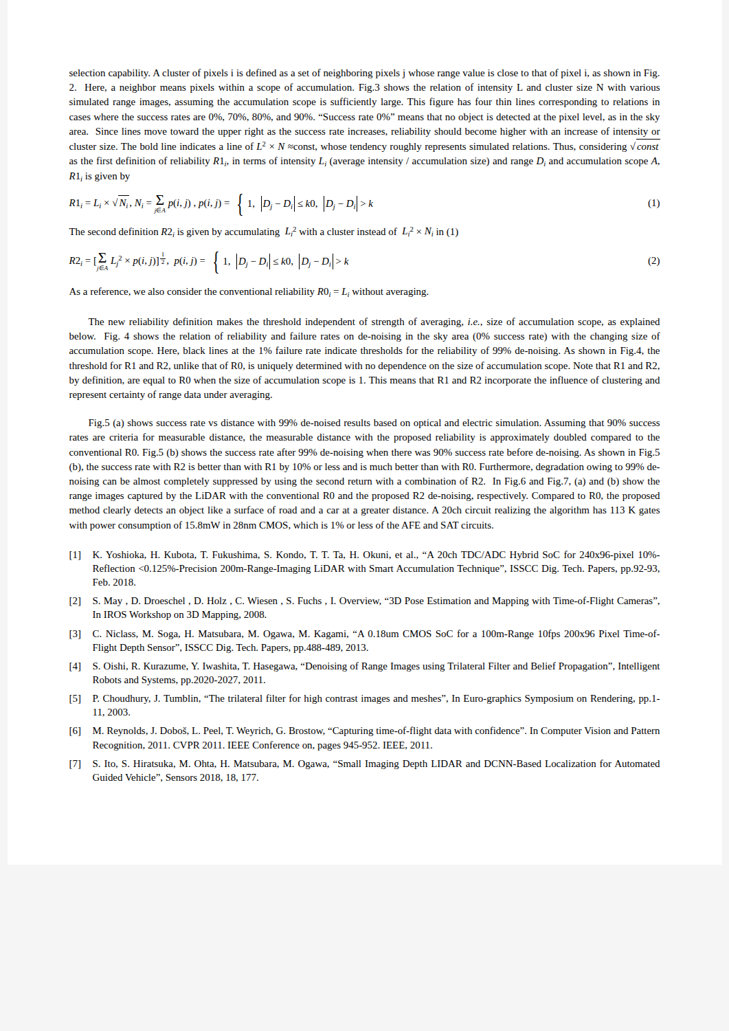selection capability. A cluster of pixels i is defined as a set of neighboring pixels j whose range value is close to that of pixel i, as shown in Fig. 2. Here, a neighbor means pixels within a scope of accumulation. Fig.3 shows the relation of intensity L and cluster size N with various simulated range images, assuming the accumulation scope is sufficiently large. This figure has four thin lines corresponding to relations in cases where the success rates are 0%, 70%, 80%, and 90%. “Success rate 0%” means that no object is detected at the pixel level, as in the sky area. Since lines move toward the upper right as the success rate increases, reliability should become higher with an increase of intensity or cluster size. The bold line indicates a line of L2 × N ≈const, whose tendency roughly represents simulated relations. Thus, considering √const as the first definition of reliability R1i, in terms of intensity Li (average intensity / accumulation size) and range Di and accumulation scope A, R1i is given by
R1i = Li × √Ni, Ni = Σj∈A p(i, j) , p(i, j) = {1, Dj − Di ≤ k 0, Dj − Di > k (1)
The second definition R2i is given by accumulating Li2 with a cluster instead of Li2 × Ni in (1)
R2i = [Σj∈A Lj2 × p(i, j)]12, p(i, j) = {1, Dj − Di ≤ k 0, Dj − Di > k (2)
As a reference, we also consider the conventional reliability R0i = Li without averaging.
The new reliability definition makes the threshold independent of strength of averaging, i.e., size of accumulation scope, as explained below. Fig. 4 shows the relation of reliability and failure rates on de-noising in the sky area (0% success rate) with the changing size of accumulation scope. Here, black lines at the 1% failure rate indicate thresholds for the reliability of 99% de-noising. As shown in Fig.4, the threshold for R1 and R2, unlike that of R0, is uniquely determined with no dependence on the size of accumulation scope. Note that R1 and R2, by definition, are equal to R0 when the size of accumulation scope is 1. This means that R1 and R2 incorporate the influence of clustering and represent certainty of range data under averaging.
Fig.5 (a) shows success rate vs distance with 99% de-noised results based on optical and electric simulation. Assuming that 90% success rates are criteria for measurable distance, the measurable distance with the proposed reliability is approximately doubled compared to the conventional R0. Fig.5 (b) shows the success rate after 99% de-noising when there was 90% success rate before de-noising. As shown in Fig.5 (b), the success rate with R2 is better than with R1 by 10% or less and is much better than with R0. Furthermore, degradation owing to 99% de-noising can be almost completely suppressed by using the second return with a combination of R2. In Fig.6 and Fig.7, (a) and (b) show the range images captured by the LiDAR with the conventional R0 and the proposed R2 de-noising, respectively. Compared to R0, the proposed method clearly detects an object like a surface of road and a car at a greater distance. A 20ch circuit realizing the algorithm has 113 K gates with power consumption of 15.8mW in 28nm CMOS, which is 1% or less of the AFE and SAT circuits.
[1] K. Yoshioka, H. Kubota, T. Fukushima, S. Kondo, T. T. Ta, H. Okuni, et al., “A 20ch TDC/ADC Hybrid SoC for 240x96-pixel 10%-Reflection <0.125%-Precision 200m-Range-Imaging LiDAR with Smart Accumulation Technique”, ISSCC Dig. Tech. Papers, pp.92-93, Feb. 2018.
[2] S. May , D. Droeschel , D. Holz , C. Wiesen , S. Fuchs , I. Overview, “3D Pose Estimation and Mapping with Time-of-Flight Cameras”, In IROS Workshop on 3D Mapping, 2008.
[3] C. Niclass, M. Soga, H. Matsubara, M. Ogawa, M. Kagami, “A 0.18um CMOS SoC for a 100m-Range 10fps 200x96 Pixel Time-of-Flight Depth Sensor”, ISSCC Dig. Tech. Papers, pp.488-489, 2013.
[4] S. Oishi, R. Kurazume, Y. Iwashita, T. Hasegawa, “Denoising of Range Images using Trilateral Filter and Belief Propagation”, Intelligent Robots and Systems, pp.2020-2027, 2011.
[5] P. Choudhury, J. Tumblin, “The trilateral filter for high contrast images and meshes”, In Euro-graphics Symposium on Rendering, pp.1-11, 2003.
[6] M. Reynolds, J. Doboš, L. Peel, T. Weyrich, G. Brostow, “Capturing time-of-flight data with confidence”. In Computer Vision and Pattern Recognition, 2011. CVPR 2011. IEEE Conference on, pages 945-952. IEEE, 2011.
[7] S. Ito, S. Hiratsuka, M. Ohta, H. Matsubara, M. Ogawa, “Small Imaging Depth LIDAR and DCNN-Based Localization for Automated Guided Vehicle”, Sensors 2018, 18, 177.